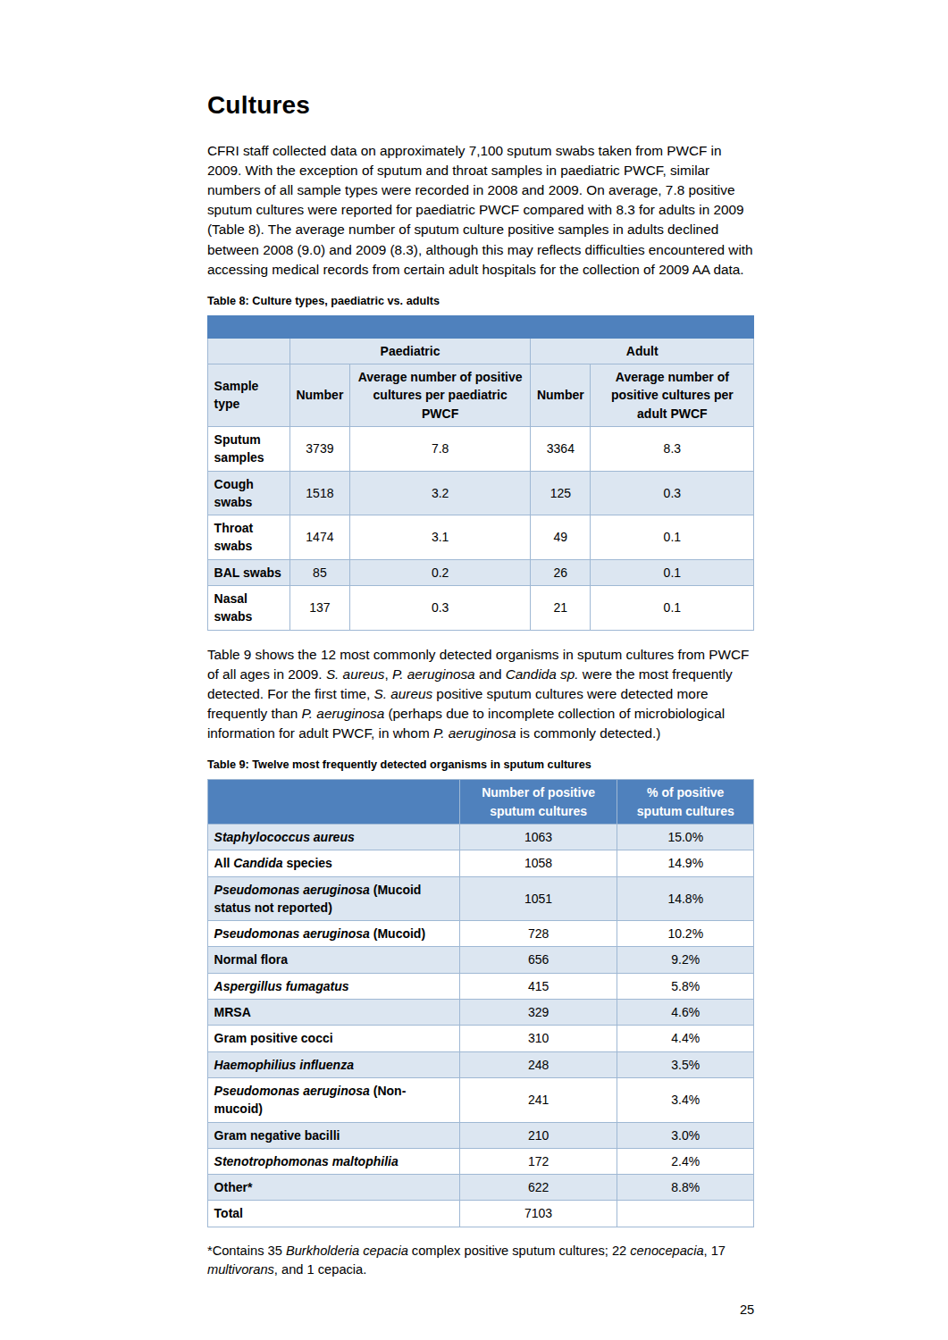Cultures
CFRI staff collected data on approximately 7,100 sputum swabs taken from PWCF in 2009. With the exception of sputum and throat samples in paediatric PWCF, similar numbers of all sample types were recorded in 2008 and 2009. On average, 7.8 positive sputum cultures were reported for paediatric PWCF compared with 8.3 for adults in 2009 (Table 8). The average number of sputum culture positive samples in adults declined between 2008 (9.0) and 2009 (8.3), although this may reflects difficulties encountered with accessing medical records from certain adult hospitals for the collection of 2009 AA data.
Table 8: Culture types, paediatric vs. adults
| | Paediatric | Adult |
| Sample type | Number | Average number of positive cultures per paediatric PWCF | Number | Average number of positive cultures per adult PWCF |
| Sputum samples | 3739 | 7.8 | 3364 | 8.3 |
| Cough swabs | 1518 | 3.2 | 125 | 0.3 |
| Throat swabs | 1474 | 3.1 | 49 | 0.1 |
| BAL swabs | 85 | 0.2 | 26 | 0.1 |
| Nasal swabs | 137 | 0.3 | 21 | 0.1 |
Table 9 shows the 12 most commonly detected organisms in sputum cultures from PWCF of all ages in 2009. S. aureus, P. aeruginosa and Candida sp. were the most frequently detected. For the first time, S. aureus positive sputum cultures were detected more frequently than P. aeruginosa (perhaps due to incomplete collection of microbiological information for adult PWCF, in whom P. aeruginosa is commonly detected.)
Table 9: Twelve most frequently detected organisms in sputum cultures
| | Number of positive sputum cultures | % of positive sputum cultures |
| --- | --- | --- |
| Staphylococcus aureus | 1063 | 15.0% |
| All Candida species | 1058 | 14.9% |
| Pseudomonas aeruginosa (Mucoid status not reported) | 1051 | 14.8% |
| Pseudomonas aeruginosa (Mucoid) | 728 | 10.2% |
| Normal flora | 656 | 9.2% |
| Aspergillus fumagatus | 415 | 5.8% |
| MRSA | 329 | 4.6% |
| Gram positive cocci | 310 | 4.4% |
| Haemophilius influenza | 248 | 3.5% |
| Pseudomonas aeruginosa (Non-mucoid) | 241 | 3.4% |
| Gram negative bacilli | 210 | 3.0% |
| Stenotrophomonas maltophilia | 172 | 2.4% |
| Other* | 622 | 8.8% |
| Total | 7103 | |
*Contains 35 Burkholderia cepacia complex positive sputum cultures; 22 cenocepacia, 17 multivorans, and 1 cepacia.
25